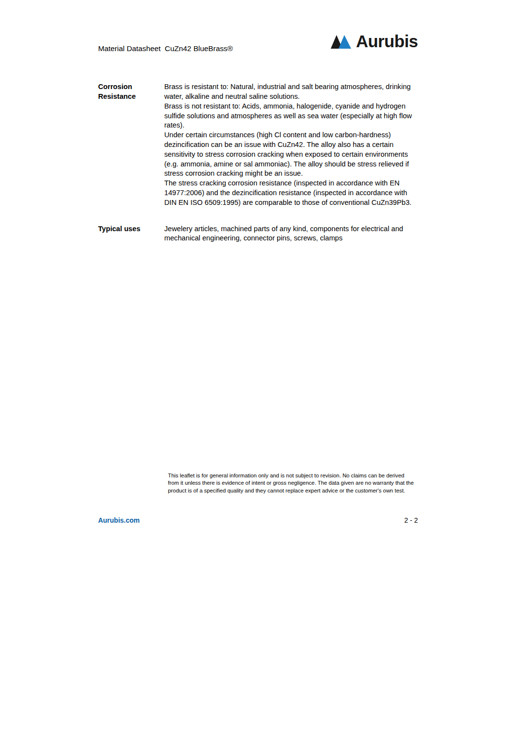Material Datasheet CuZn42 BlueBrass®
Aurubis
Corrosion Resistance
Brass is resistant to: Natural, industrial and salt bearing atmospheres, drinking water, alkaline and neutral saline solutions.
Brass is not resistant to: Acids, ammonia, halogenide, cyanide and hydrogen sulfide solutions and atmospheres as well as sea water (especially at high flow rates).
Under certain circumstances (high Cl content and low carbon-hardness) dezincification can be an issue with CuZn42. The alloy also has a certain sensitivity to stress corrosion cracking when exposed to certain environments (e.g. ammonia, amine or sal ammoniac). The alloy should be stress relieved if stress corrosion cracking might be an issue.
The stress cracking corrosion resistance (inspected in accordance with EN 14977:2006) and the dezincification resistance (inspected in accordance with DIN EN ISO 6509:1995) are comparable to those of conventional CuZn39Pb3.
Typical uses
Jewelery articles, machined parts of any kind, components for electrical and mechanical engineering, connector pins, screws, clamps
This leaflet is for general information only and is not subject to revision. No claims can be derived from it unless there is evidence of intent or gross negligence. The data given are no warranty that the product is of a specified quality and they cannot replace expert advice or the customer's own test.
Aurubis.com
2 - 2